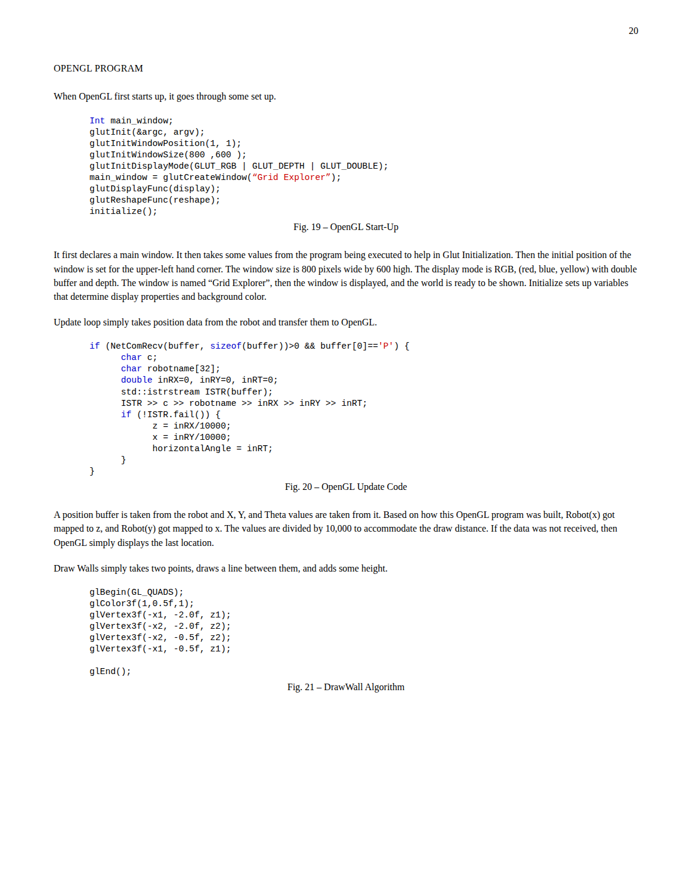20
OPENGL PROGRAM
When OpenGL first starts up, it goes through some set up.
Int main_window;
glutInit(&argc, argv);
glutInitWindowPosition(1, 1);
glutInitWindowSize(800 ,600 );
glutInitDisplayMode(GLUT_RGB | GLUT_DEPTH | GLUT_DOUBLE);
main_window = glutCreateWindow(“Grid Explorer”);
glutDisplayFunc(display);
glutReshapeFunc(reshape);
initialize();
Fig. 19 – OpenGL Start-Up
It first declares a main window. It then takes some values from the program being executed to help in Glut Initialization. Then the initial position of the window is set for the upper-left hand corner. The window size is 800 pixels wide by 600 high. The display mode is RGB, (red, blue, yellow) with double buffer and depth. The window is named “Grid Explorer”, then the window is displayed, and the world is ready to be shown. Initialize sets up variables that determine display properties and background color.
Update loop simply takes position data from the robot and transfer them to OpenGL.
if (NetComRecv(buffer, sizeof(buffer))>0 && buffer[0]=='P') {
      char c;
      char robotname[32];
      double inRX=0, inRY=0, inRT=0;
      std::istrstream ISTR(buffer);
      ISTR >> c >> robotname >> inRX >> inRY >> inRT;
      if (!ISTR.fail()) {
            z = inRX/10000;
            x = inRY/10000;
            horizontalAngle = inRT;
      }
}
Fig. 20 – OpenGL Update Code
A position buffer is taken from the robot and X, Y, and Theta values are taken from it. Based on how this OpenGL program was built, Robot(x) got mapped to z, and Robot(y) got mapped to x. The values are divided by 10,000 to accommodate the draw distance. If the data was not received, then OpenGL simply displays the last location.
Draw Walls simply takes two points, draws a line between them, and adds some height.
glBegin(GL_QUADS);
glColor3f(1,0.5f,1);
glVertex3f(-x1, -2.0f, z1);
glVertex3f(-x2, -2.0f, z2);
glVertex3f(-x2, -0.5f, z2);
glVertex3f(-x1, -0.5f, z1);

glEnd();
Fig. 21 – DrawWall Algorithm